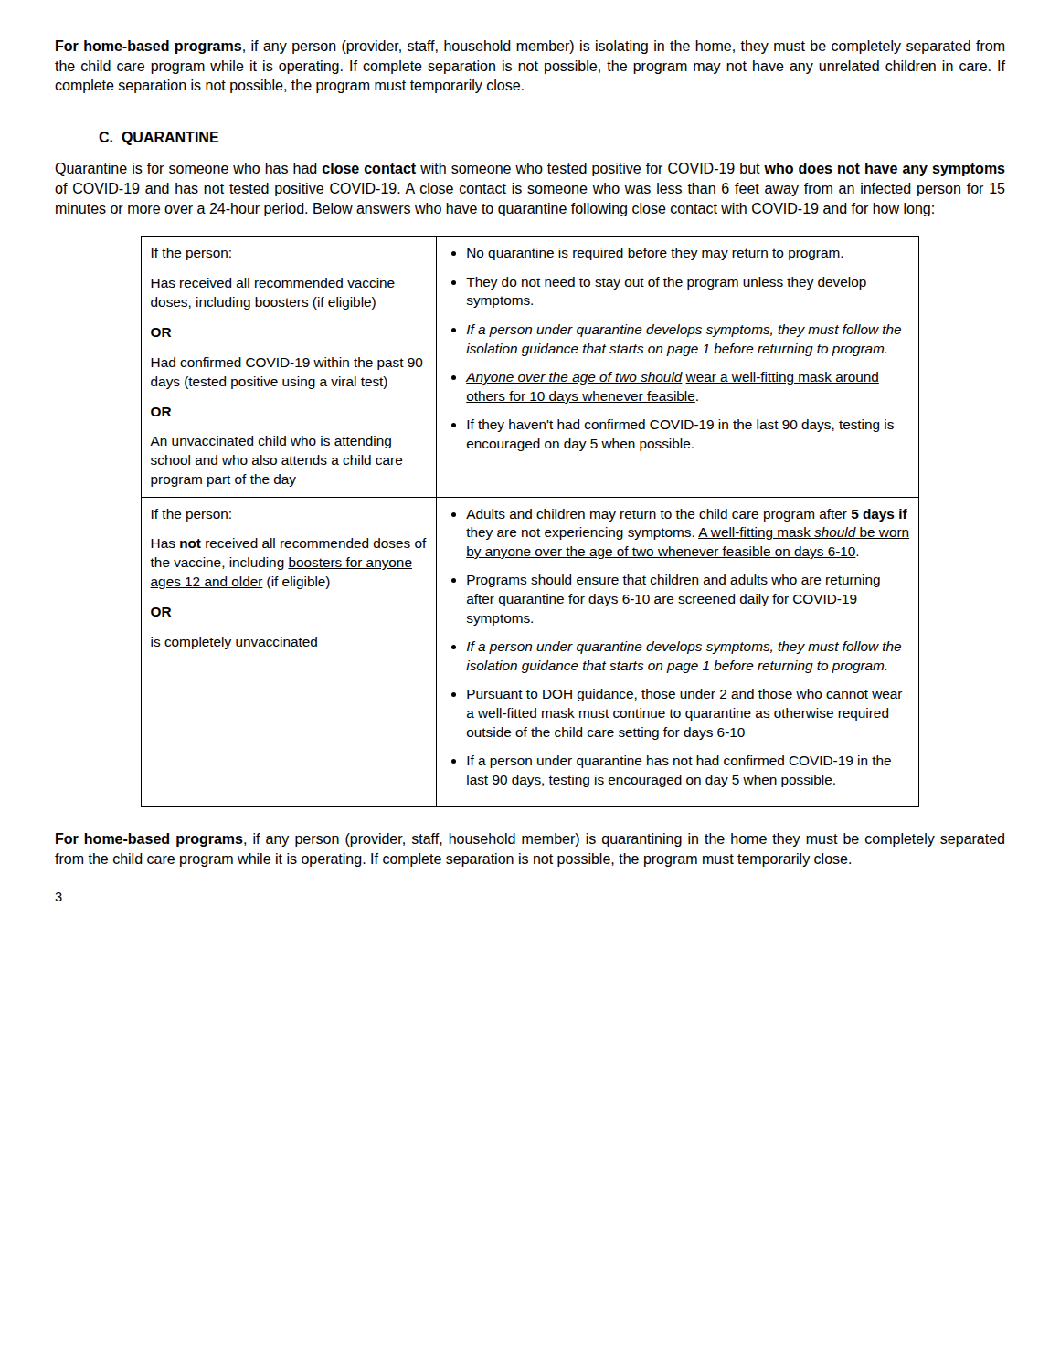For home-based programs, if any person (provider, staff, household member) is isolating in the home, they must be completely separated from the child care program while it is operating. If complete separation is not possible, the program may not have any unrelated children in care. If complete separation is not possible, the program must temporarily close.
C. QUARANTINE
Quarantine is for someone who has had close contact with someone who tested positive for COVID-19 but who does not have any symptoms of COVID-19 and has not tested positive COVID-19. A close contact is someone who was less than 6 feet away from an infected person for 15 minutes or more over a 24-hour period. Below answers who have to quarantine following close contact with COVID-19 and for how long:
| If the person: Has received all recommended vaccine doses, including boosters (if eligible) OR Had confirmed COVID-19 within the past 90 days (tested positive using a viral test) OR An unvaccinated child who is attending school and who also attends a child care program part of the day | No quarantine is required before they may return to program. They do not need to stay out of the program unless they develop symptoms. If a person under quarantine develops symptoms, they must follow the isolation guidance that starts on page 1 before returning to program. Anyone over the age of two should wear a well-fitting mask around others for 10 days whenever feasible . If they haven't had confirmed COVID-19 in the last 90 days, testing is encouraged on day 5 when possible. |
| If the person: Has not received all recommended doses of the vaccine, including boosters for anyone ages 12 and older (if eligible) OR is completely unvaccinated | Adults and children may return to the child care program after 5 days if they are not experiencing symptoms. A well-fitting mask should be worn by anyone over the age of two whenever feasible on days 6-10 . Programs should ensure that children and adults who are returning after quarantine for days 6-10 are screened daily for COVID-19 symptoms. If a person under quarantine develops symptoms, they must follow the isolation guidance that starts on page 1 before returning to program. Pursuant to DOH guidance, those under 2 and those who cannot wear a well-fitted mask must continue to quarantine as otherwise required outside of the child care setting for days 6-10 If a person under quarantine has not had confirmed COVID-19 in the last 90 days, testing is encouraged on day 5 when possible. |
For home-based programs, if any person (provider, staff, household member) is quarantining in the home they must be completely separated from the child care program while it is operating. If complete separation is not possible, the program must temporarily close.
3